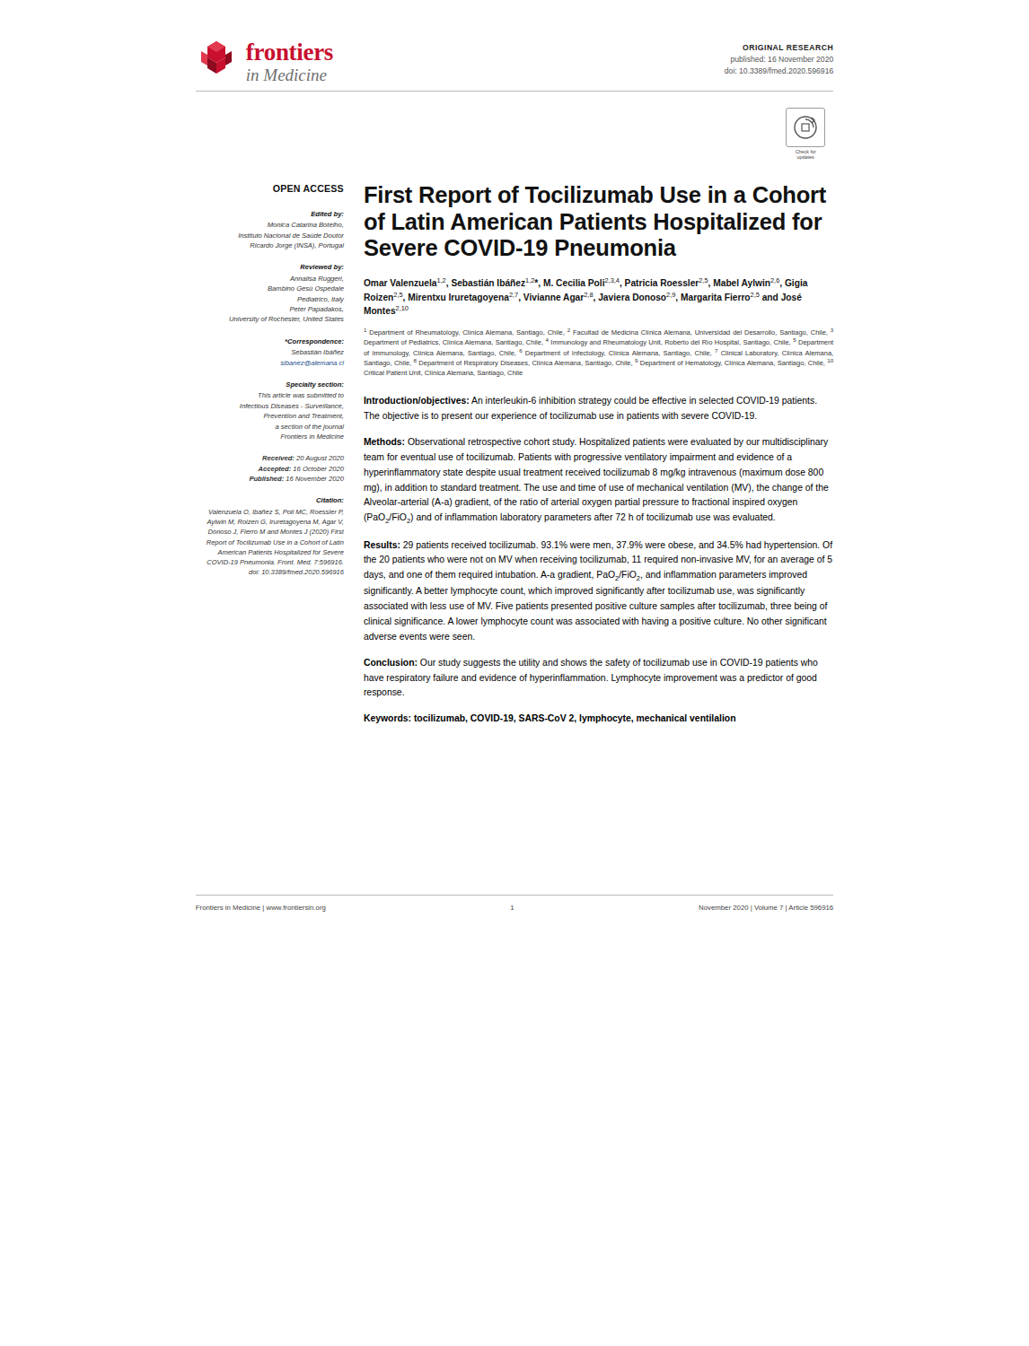frontiers in Medicine
Original Research
published: 16 November 2020
doi: 10.3389/fmed.2020.596916
Check for
updates
OPEN ACCESS
Edited by:
Monica Catarina Botelho,
Instituto Nacional de Saúde Doutor
Ricardo Jorge (INSA), Portugal
Reviewed by:
Annalisa Ruggeri,
Bambino Gesù Ospedale
Pediatrico, Italy
Peter Papadakos,
University of Rochester, United States
*Correspondence:
Sebastián Ibáñez
sibanez@alemana.cl
Specialty section:
This article was submitted to
Infectious Diseases - Surveillance,
Prevention and Treatment,
a section of the journal
Frontiers in Medicine
Received: 20 August 2020
Accepted: 16 October 2020
Published: 16 November 2020
Citation:
Valenzuela O, Ibáñez S, Poli MC, Roessler P, Aylwin M, Roizen G, Iruretagoyena M, Agar V, Donoso J, Fierro M and Montes J (2020) First Report of Tocilizumab Use in a Cohort of Latin American Patients Hospitalized for Severe COVID-19 Pneumonia. Front. Med. 7:596916. doi: 10.3389/fmed.2020.596916
First Report of Tocilizumab Use in a Cohort of Latin American Patients Hospitalized for Severe COVID-19 Pneumonia
Omar Valenzuela1,2, Sebastián Ibáñez1,2*, M. Cecilia Poli2,3,4, Patricia Roessler2,5, Mabel Aylwin2,6, Gigia Roizen2,5, Mirentxu Iruretagoyena2,7, Vivianne Agar2,8, Javiera Donoso2,9, Margarita Fierro2,5 and José Montes2,10
1 Department of Rheumatology, Clínica Alemana, Santiago, Chile, 2 Facultad de Medicina Clínica Alemana, Universidad del Desarrollo, Santiago, Chile, 3 Department of Pediatrics, Clínica Alemana, Santiago, Chile, 4 Immunology and Rheumatology Unit, Roberto del Río Hospital, Santiago, Chile, 5 Department of Immunology, Clínica Alemana, Santiago, Chile, 6 Department of Infectology, Clínica Alemana, Santiago, Chile, 7 Clinical Laboratory, Clínica Alemana, Santiago, Chile, 8 Department of Respiratory Diseases, Clínica Alemana, Santiago, Chile, 9 Department of Hematology, Clínica Alemana, Santiago, Chile, 10 Critical Patient Unit, Clínica Alemana, Santiago, Chile
Introduction/objectives: An interleukin-6 inhibition strategy could be effective in selected COVID-19 patients. The objective is to present our experience of tocilizumab use in patients with severe COVID-19.
Methods: Observational retrospective cohort study. Hospitalized patients were evaluated by our multidisciplinary team for eventual use of tocilizumab. Patients with progressive ventilatory impairment and evidence of a hyperinflammatory state despite usual treatment received tocilizumab 8 mg/kg intravenous (maximum dose 800 mg), in addition to standard treatment. The use and time of use of mechanical ventilation (MV), the change of the Alveolar-arterial (A-a) gradient, of the ratio of arterial oxygen partial pressure to fractional inspired oxygen (PaO2/FiO2) and of inflammation laboratory parameters after 72 h of tocilizumab use was evaluated.
Results: 29 patients received tocilizumab. 93.1% were men, 37.9% were obese, and 34.5% had hypertension. Of the 20 patients who were not on MV when receiving tocilizumab, 11 required non-invasive MV, for an average of 5 days, and one of them required intubation. A-a gradient, PaO2/FiO2, and inflammation parameters improved significantly. A better lymphocyte count, which improved significantly after tocilizumab use, was significantly associated with less use of MV. Five patients presented positive culture samples after tocilizumab, three being of clinical significance. A lower lymphocyte count was associated with having a positive culture. No other significant adverse events were seen.
Conclusion: Our study suggests the utility and shows the safety of tocilizumab use in COVID-19 patients who have respiratory failure and evidence of hyperinflammation. Lymphocyte improvement was a predictor of good response.
Keywords: tocilizumab, COVID-19, SARS-CoV 2, lymphocyte, mechanical ventilalion
Frontiers in Medicine | www.frontiersin.org
1
November 2020 | Volume 7 | Article 596916